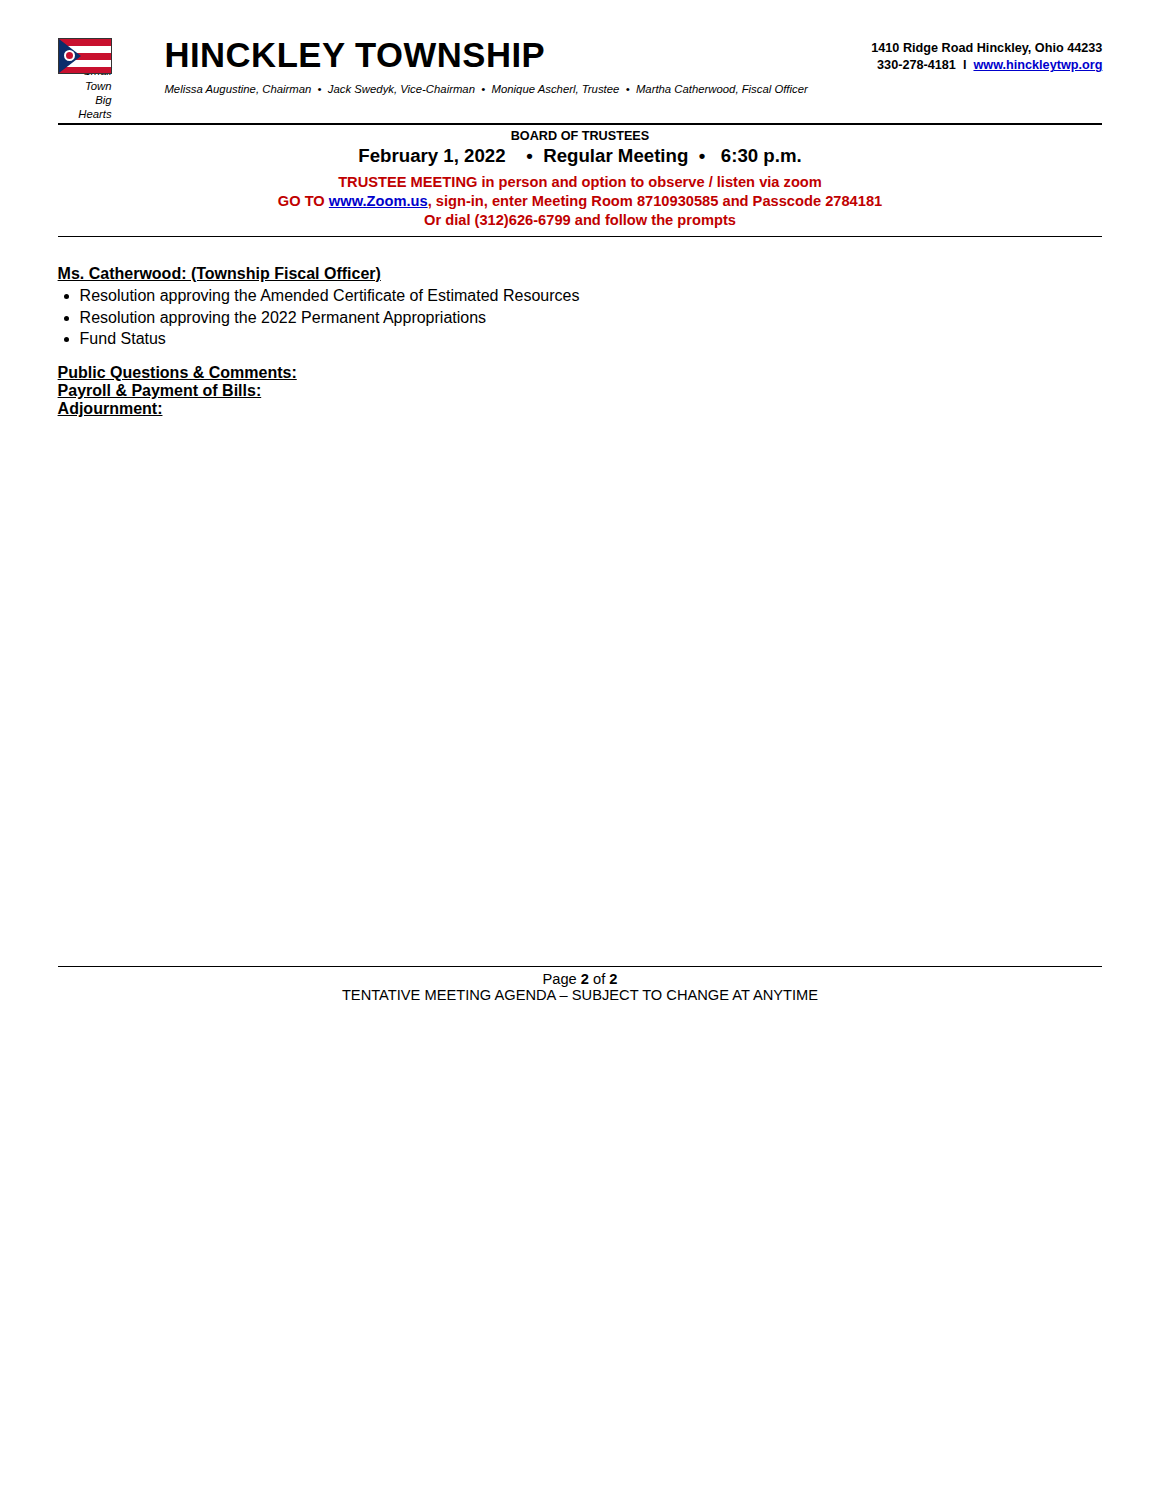Small Town
Big Hearts
HINCKLEY TOWNSHIP
Melissa Augustine, Chairman • Jack Swedyk, Vice-Chairman • Monique Ascherl, Trustee • Martha Catherwood, Fiscal Officer
1410 Ridge Road Hinckley, Ohio 44233
330-278-4181 l www.hinckleytwp.org
BOARD OF TRUSTEES
February 1, 2022 • Regular Meeting • 6:30 p.m.
TRUSTEE MEETING in person and option to observe / listen via zoom
GO TO www.Zoom.us, sign-in, enter Meeting Room 8710930585 and Passcode 2784181
Or dial (312)626-6799 and follow the prompts
Ms. Catherwood: (Township Fiscal Officer)
Resolution approving the Amended Certificate of Estimated Resources
Resolution approving the 2022 Permanent Appropriations
Fund Status
Public Questions & Comments:
Payroll & Payment of Bills:
Adjournment:
Page 2 of 2
TENTATIVE MEETING AGENDA – SUBJECT TO CHANGE AT ANYTIME